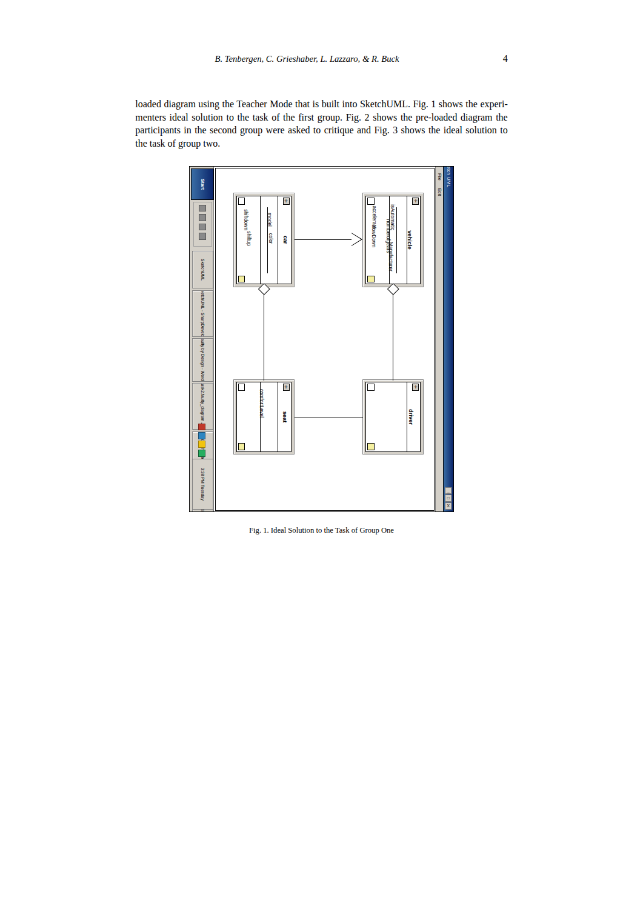B. Tenbergen, C. Grieshaber, L. Lazzaro, & R. Buck
4
loaded diagram using the Teacher Mode that is built into SketchUML. Fig. 1 shows the experimenters ideal solution to the task of the first group. Fig. 2 shows the pre-loaded diagram the participants in the second group were asked to critique and Fig. 3 shows the ideal solution to the task of group two.
Start
SketchUML
SketchUML - SharpDevelop
Faulty by Design - Word...
task2.faulty_diagram.JP...
Inbox - Thunderbird
C:\Documents and Settin...
Sketch UML
todo.txt - Notepad
3:38 PM Tuesday
✛
vehicle
isAutomatic
numberofgears
Manufacturer
accelerate
slowDown
✛
car
model
color
shiftdown
shiftup
✛
seat
comfortLevel
✛
driver
File
Edit
Sketch UML
_□X
Fig. 1. Ideal Solution to the Task of Group One